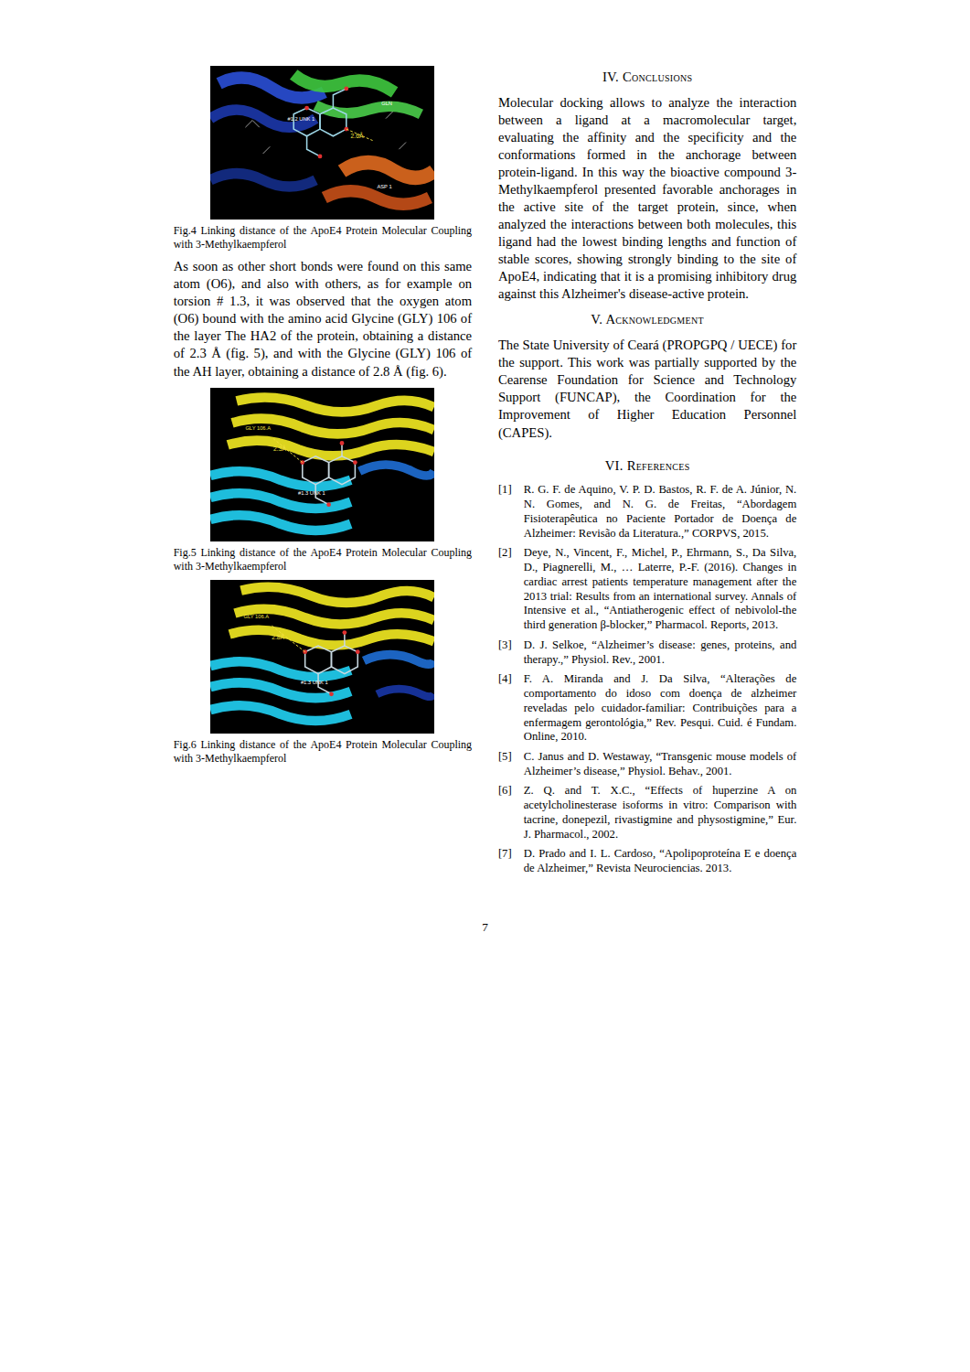2.6Å #1.2 UNK 1 GLN ASP 1
Fig.4 Linking distance of the ApoE4 Protein Molecular Coupling with 3-Methylkaempferol
As soon as other short bonds were found on this same atom (O6), and also with others, as for example on torsion # 1.3, it was observed that the oxygen atom (O6) bound with the amino acid Glycine (GLY) 106 of the layer The HA2 of the protein, obtaining a distance of 2.3 Å (fig. 5), and with the Glycine (GLY) 106 of the AH layer, obtaining a distance of 2.8 Å (fig. 6).
2.3Å GLY 106.A #1.3 UNK 1
Fig.5 Linking distance of the ApoE4 Protein Molecular Coupling with 3-Methylkaempferol
2.8Å GLY 106.A #1.3 UNK 1
Fig.6 Linking distance of the ApoE4 Protein Molecular Coupling with 3-Methylkaempferol
IV. Conclusions
Molecular docking allows to analyze the interaction between a ligand at a macromolecular target, evaluating the affinity and the specificity and the conformations formed in the anchorage between protein-ligand. In this way the bioactive compound 3-Methylkaempferol presented favorable anchorages in the active site of the target protein, since, when analyzed the interactions between both molecules, this ligand had the lowest binding lengths and function of stable scores, showing strongly binding to the site of ApoE4, indicating that it is a promising inhibitory drug against this Alzheimer's disease-active protein.
V. Acknowledgment
The State University of Ceará (PROPGPQ / UECE) for the support. This work was partially supported by the Cearense Foundation for Science and Technology Support (FUNCAP), the Coordination for the Improvement of Higher Education Personnel (CAPES).
VI. References
[1]
R. G. F. de Aquino, V. P. D. Bastos, R. F. de A. Júnior, N. N. Gomes, and N. G. de Freitas, “Abordagem Fisioterapêutica no Paciente Portador de Doença de Alzheimer: Revisão da Literatura.,” CORPVS, 2015.
[2]
Deye, N., Vincent, F., Michel, P., Ehrmann, S., Da Silva, D., Piagnerelli, M., … Laterre, P.-F. (2016). Changes in cardiac arrest patients temperature management after the 2013 trial: Results from an international survey. Annals of Intensive et al., “Antiatherogenic effect of nebivolol-the third generation β-blocker,” Pharmacol. Reports, 2013.
[3]
D. J. Selkoe, “Alzheimer’s disease: genes, proteins, and therapy.,” Physiol. Rev., 2001.
[4]
F. A. Miranda and J. Da Silva, “Alterações de comportamento do idoso com doença de alzheimer reveladas pelo cuidador-familiar: Contribuições para a enfermagem gerontológia,” Rev. Pesqui. Cuid. é Fundam. Online, 2010.
[5]
C. Janus and D. Westaway, “Transgenic mouse models of Alzheimer’s disease,” Physiol. Behav., 2001.
[6]
Z. Q. and T. X.C., “Effects of huperzine A on acetylcholinesterase isoforms in vitro: Comparison with tacrine, donepezil, rivastigmine and physostigmine,” Eur. J. Pharmacol., 2002.
[7]
D. Prado and I. L. Cardoso, “Apolipoproteína E e doença de Alzheimer,” Revista Neurociencias. 2013.
7